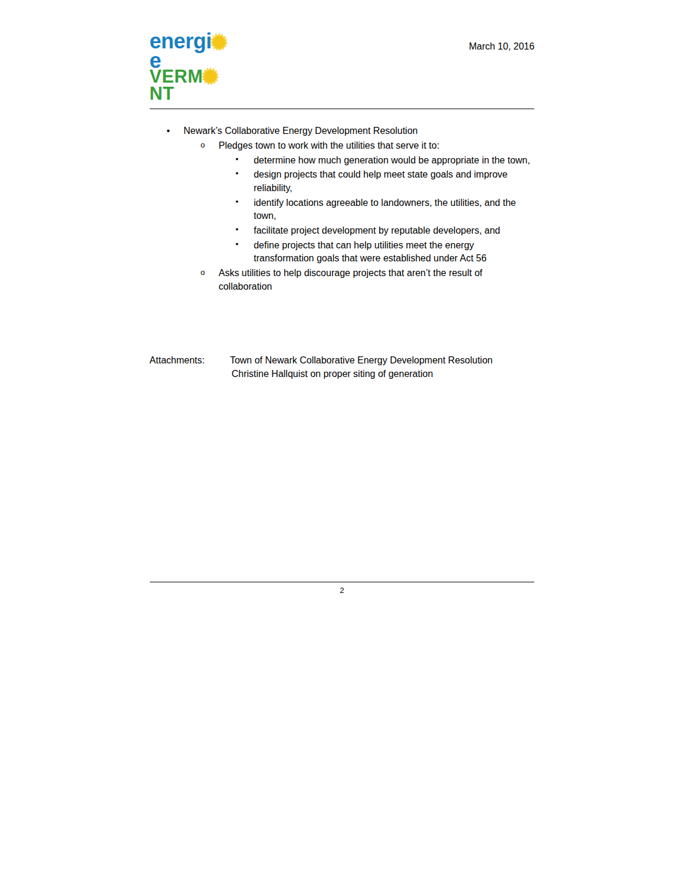energi e VERM NT
March 10, 2016
Newark’s Collaborative Energy Development Resolution
Pledges town to work with the utilities that serve it to:
determine how much generation would be appropriate in the town,
design projects that could help meet state goals and improve reliability,
identify locations agreeable to landowners, the utilities, and the town,
facilitate project development by reputable developers, and
define projects that can help utilities meet the energy transformation goals that were established under Act 56
Asks utilities to help discourage projects that aren’t the result of collaboration
Attachments:
Town of Newark Collaborative Energy Development Resolution
Christine Hallquist on proper siting of generation
2